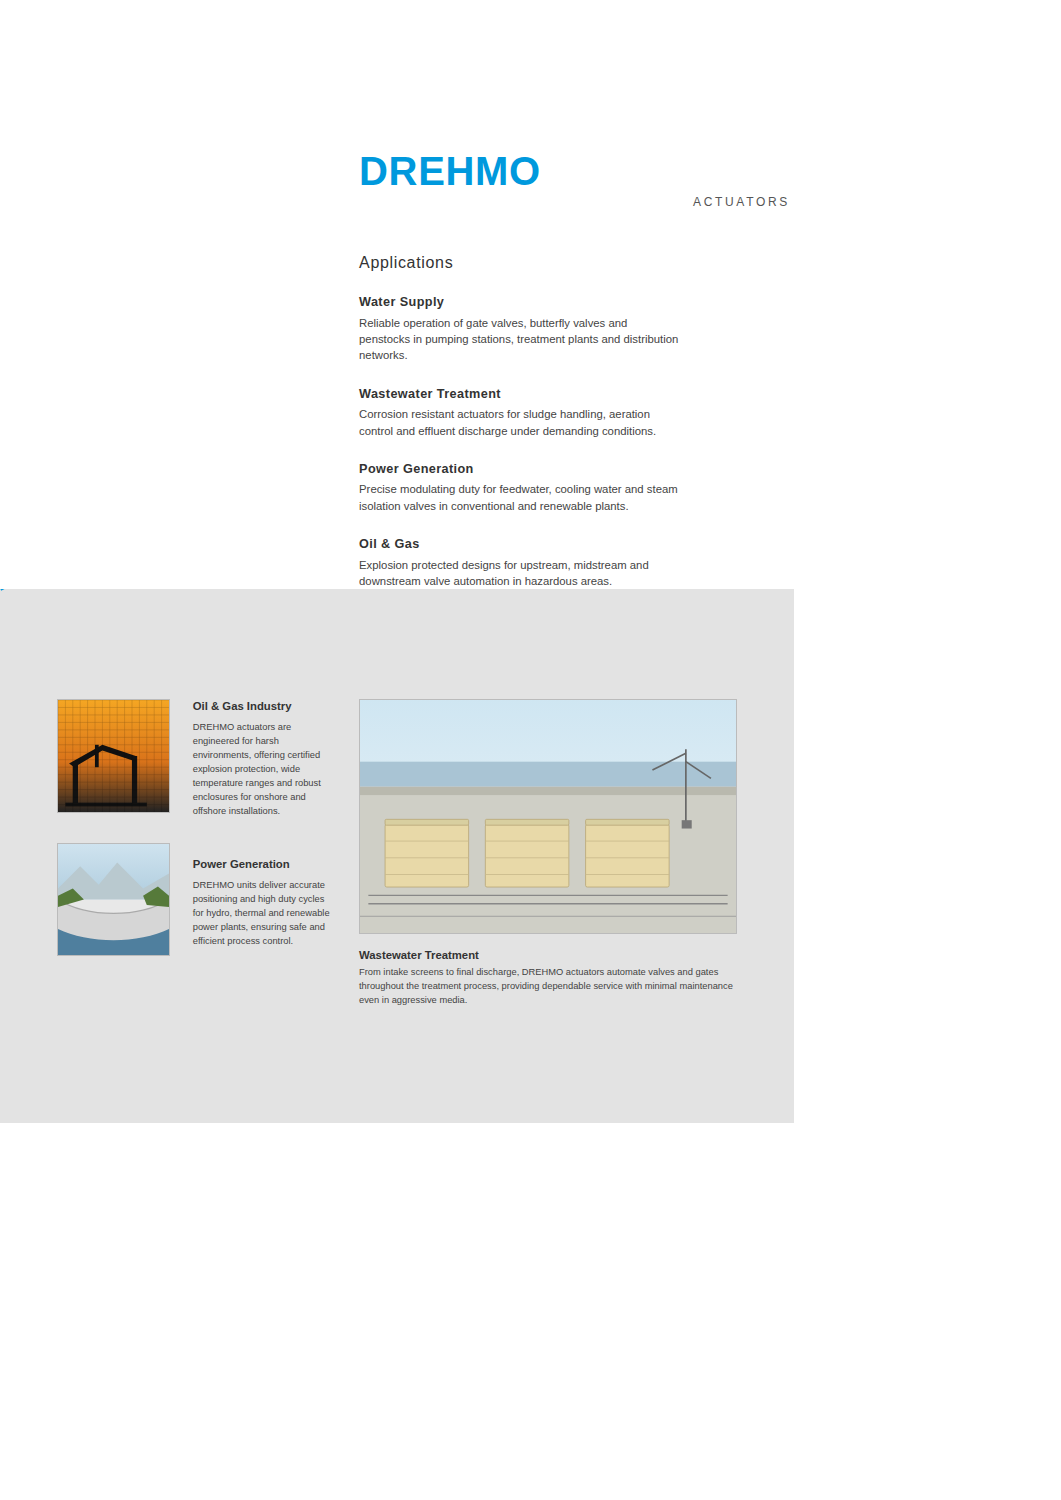DREHMO
ACTUATORS
Applications
Water Supply
Reliable operation of gate valves, butterfly valves and penstocks in pumping stations, treatment plants and distribution networks.
Wastewater Treatment
Corrosion resistant actuators for sludge handling, aeration control and effluent discharge under demanding conditions.
Power Generation
Precise modulating duty for feedwater, cooling water and steam isolation valves in conventional and renewable plants.
Oil & Gas
Explosion protected designs for upstream, midstream and downstream valve automation in hazardous areas.
Oil & Gas Industry
DREHMO actuators are engineered for harsh environments, offering certified explosion protection, wide temperature ranges and robust enclosures for onshore and offshore installations.
Power Generation
DREHMO units deliver accurate positioning and high duty cycles for hydro, thermal and renewable power plants, ensuring safe and efficient process control.
Wastewater Treatment
From intake screens to final discharge, DREHMO actuators automate valves and gates throughout the treatment process, providing dependable service with minimal maintenance even in aggressive media.